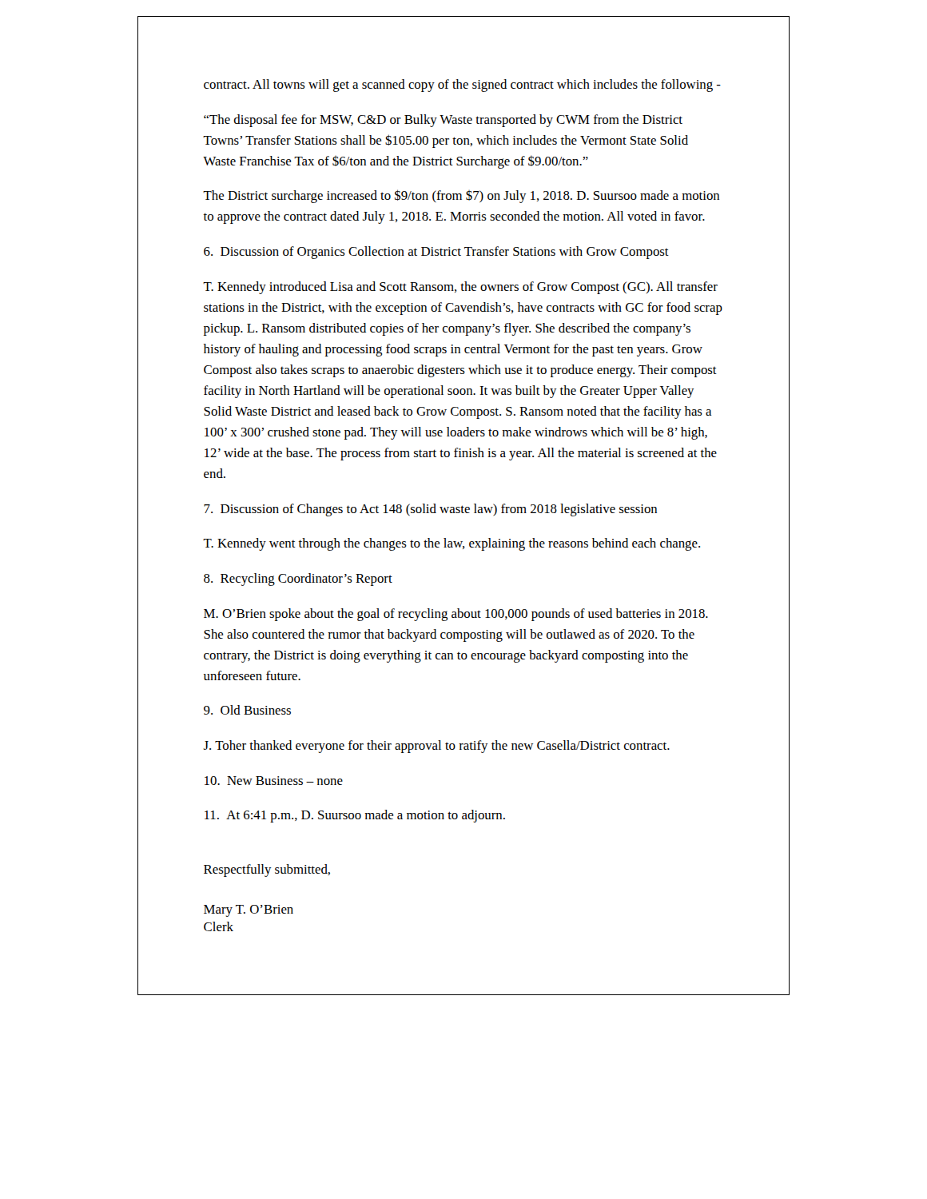contract. All towns will get a scanned copy of the signed contract which includes the following -
“The disposal fee for MSW, C&D or Bulky Waste transported by CWM from the District Towns’ Transfer Stations shall be $105.00 per ton, which includes the Vermont State Solid Waste Franchise Tax of $6/ton and the District Surcharge of $9.00/ton.”
The District surcharge increased to $9/ton (from $7) on July 1, 2018. D. Suursoo made a motion to approve the contract dated July 1, 2018. E. Morris seconded the motion. All voted in favor.
6. Discussion of Organics Collection at District Transfer Stations with Grow Compost
T. Kennedy introduced Lisa and Scott Ransom, the owners of Grow Compost (GC). All transfer stations in the District, with the exception of Cavendish’s, have contracts with GC for food scrap pickup. L. Ransom distributed copies of her company’s flyer. She described the company’s history of hauling and processing food scraps in central Vermont for the past ten years. Grow Compost also takes scraps to anaerobic digesters which use it to produce energy. Their compost facility in North Hartland will be operational soon. It was built by the Greater Upper Valley Solid Waste District and leased back to Grow Compost. S. Ransom noted that the facility has a 100’ x 300’ crushed stone pad. They will use loaders to make windrows which will be 8’ high, 12’ wide at the base. The process from start to finish is a year. All the material is screened at the end.
7. Discussion of Changes to Act 148 (solid waste law) from 2018 legislative session
T. Kennedy went through the changes to the law, explaining the reasons behind each change.
8. Recycling Coordinator’s Report
M. O’Brien spoke about the goal of recycling about 100,000 pounds of used batteries in 2018. She also countered the rumor that backyard composting will be outlawed as of 2020. To the contrary, the District is doing everything it can to encourage backyard composting into the unforeseen future.
9. Old Business
J. Toher thanked everyone for their approval to ratify the new Casella/District contract.
10. New Business – none
11. At 6:41 p.m., D. Suursoo made a motion to adjourn.
Respectfully submitted,
Mary T. O’Brien
Clerk